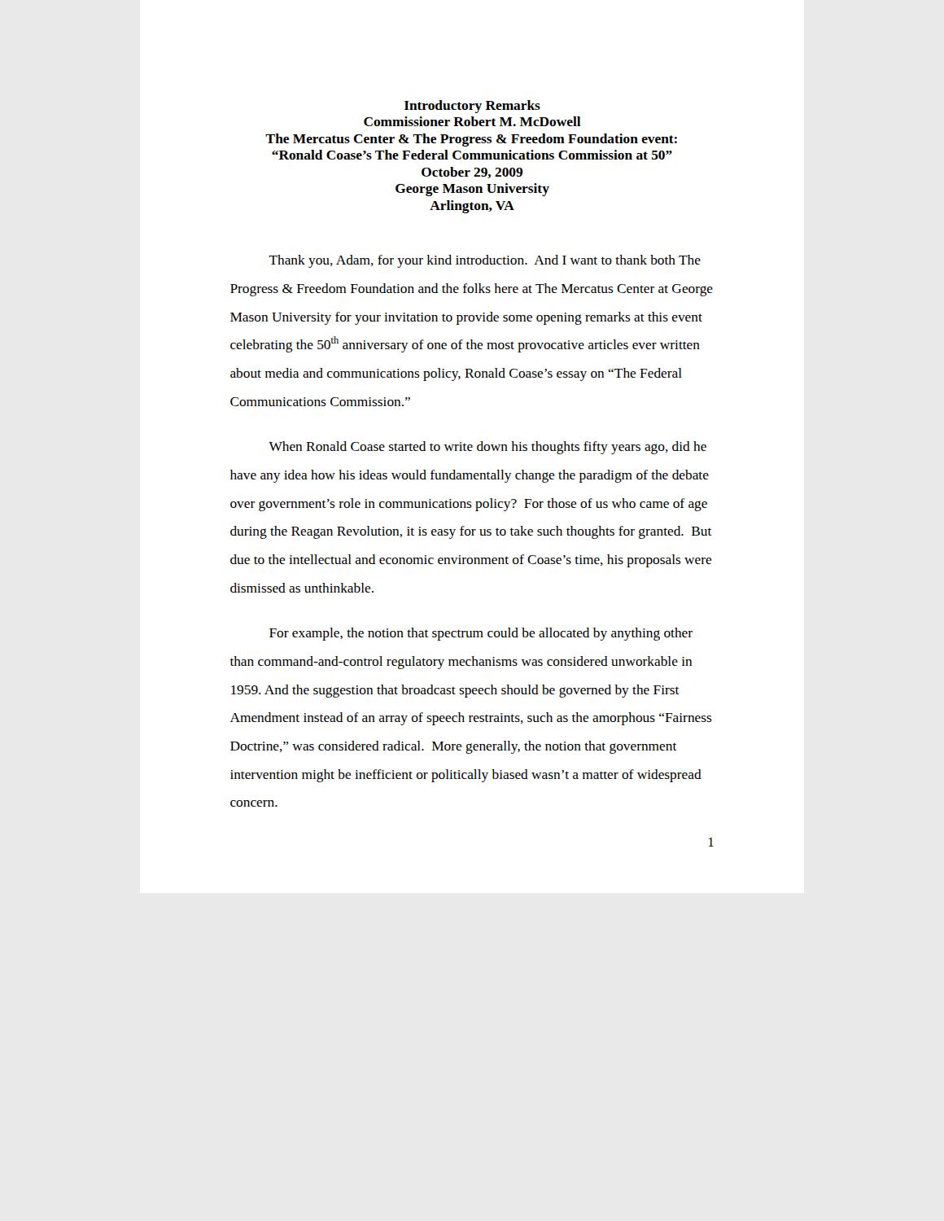Introductory Remarks
Commissioner Robert M. McDowell
The Mercatus Center & The Progress & Freedom Foundation event:
“Ronald Coase’s The Federal Communications Commission at 50”
October 29, 2009
George Mason University
Arlington, VA
Thank you, Adam, for your kind introduction. And I want to thank both The Progress & Freedom Foundation and the folks here at The Mercatus Center at George Mason University for your invitation to provide some opening remarks at this event celebrating the 50th anniversary of one of the most provocative articles ever written about media and communications policy, Ronald Coase’s essay on “The Federal Communications Commission.”
When Ronald Coase started to write down his thoughts fifty years ago, did he have any idea how his ideas would fundamentally change the paradigm of the debate over government’s role in communications policy? For those of us who came of age during the Reagan Revolution, it is easy for us to take such thoughts for granted. But due to the intellectual and economic environment of Coase’s time, his proposals were dismissed as unthinkable.
For example, the notion that spectrum could be allocated by anything other than command-and-control regulatory mechanisms was considered unworkable in 1959. And the suggestion that broadcast speech should be governed by the First Amendment instead of an array of speech restraints, such as the amorphous “Fairness Doctrine,” was considered radical. More generally, the notion that government intervention might be inefficient or politically biased wasn’t a matter of widespread concern.
1